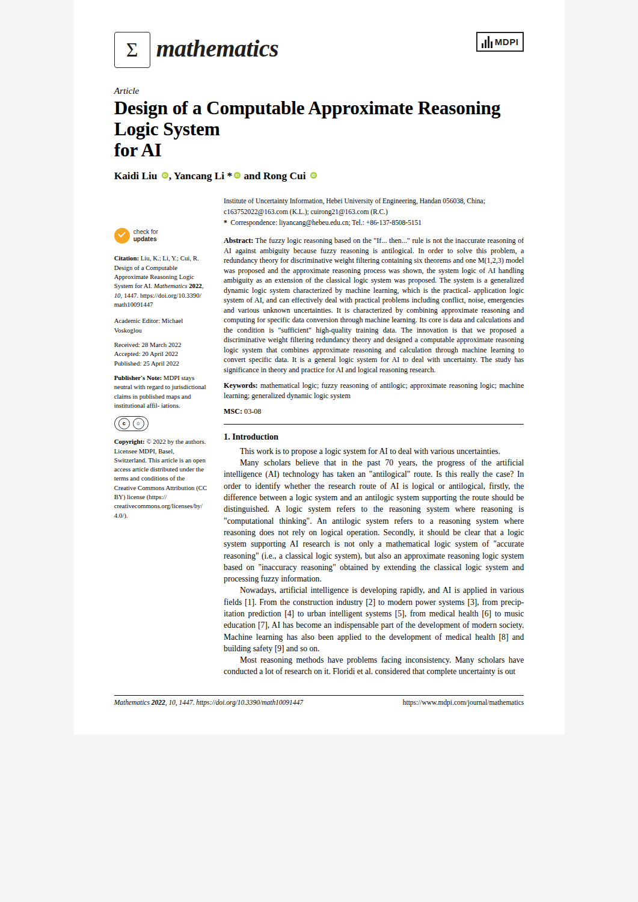Σ
mathematics
MDPI
Article
Design of a Computable Approximate Reasoning Logic System
for AI
Kaidi Liu , Yancang Li * and Rong Cui
check for updates
Citation: Liu, K.; Li, Y.; Cui, R. Design of a Computable Approximate Reasoning Logic System for AI. Mathematics 2022, 10, 1447. https://doi.org/10.3390/ math10091447
Academic Editor: Michael Voskoglou
Received: 28 March 2022
Accepted: 20 April 2022
Published: 25 April 2022
Publisher's Note: MDPI stays neutral with regard to jurisdictional claims in published maps and institutional affil- iations.
c ☺
Copyright: © 2022 by the authors. Licensee MDPI, Basel, Switzerland. This article is an open access article distributed under the terms and conditions of the Creative Commons Attribution (CC BY) license (https:// creativecommons.org/licenses/by/ 4.0/).
Institute of Uncertainty Information, Hebei University of Engineering, Handan 056038, China;
c163752022@163.com (K.L.); cuirong21@163.com (R.C.)
* Correspondence: liyancang@hebeu.edu.cn; Tel.: +86-137-8508-5151
Abstract: The fuzzy logic reasoning based on the "If... then..." rule is not the inaccurate reasoning of AI against ambiguity because fuzzy reasoning is antilogical. In order to solve this problem, a redundancy theory for discriminative weight filtering containing six theorems and one M(1,2,3) model was proposed and the approximate reasoning process was shown, the system logic of AI handling ambiguity as an extension of the classical logic system was proposed. The system is a generalized dynamic logic system characterized by machine learning, which is the practical- application logic system of AI, and can effectively deal with practical problems including conflict, noise, emergencies and various unknown uncertainties. It is characterized by combining approximate reasoning and computing for specific data conversion through machine learning. Its core is data and calculations and the condition is "sufficient" high-quality training data. The innovation is that we proposed a discriminative weight filtering redundancy theory and designed a computable approximate reasoning logic system that combines approximate reasoning and calculation through machine learning to convert specific data. It is a general logic system for AI to deal with uncertainty. The study has significance in theory and practice for AI and logical reasoning research.
Keywords: mathematical logic; fuzzy reasoning of antilogic; approximate reasoning logic; machine learning; generalized dynamic logic system
MSC: 03-08
1. Introduction
This work is to propose a logic system for AI to deal with various uncertainties.
Many scholars believe that in the past 70 years, the progress of the artificial intelligence (AI) technology has taken an "antilogical" route. Is this really the case? In order to identify whether the research route of AI is logical or antilogical, firstly, the difference between a logic system and an antilogic system supporting the route should be distinguished. A logic system refers to the reasoning system where reasoning is "computational thinking". An antilogic system refers to a reasoning system where reasoning does not rely on logical operation. Secondly, it should be clear that a logic system supporting AI research is not only a mathematical logic system of "accurate reasoning" (i.e., a classical logic system), but also an approximate reasoning logic system based on "inaccuracy reasoning" obtained by extending the classical logic system and processing fuzzy information.
Nowadays, artificial intelligence is developing rapidly, and AI is applied in various fields [1]. From the construction industry [2] to modern power systems [3], from precip- itation prediction [4] to urban intelligent systems [5], from medical health [6] to music education [7], AI has become an indispensable part of the development of modern society. Machine learning has also been applied to the development of medical health [8] and building safety [9] and so on.
Most reasoning methods have problems facing inconsistency. Many scholars have conducted a lot of research on it. Floridi et al. considered that complete uncertainty is out
Mathematics 2022, 10, 1447. https://doi.org/10.3390/math10091447
https://www.mdpi.com/journal/mathematics